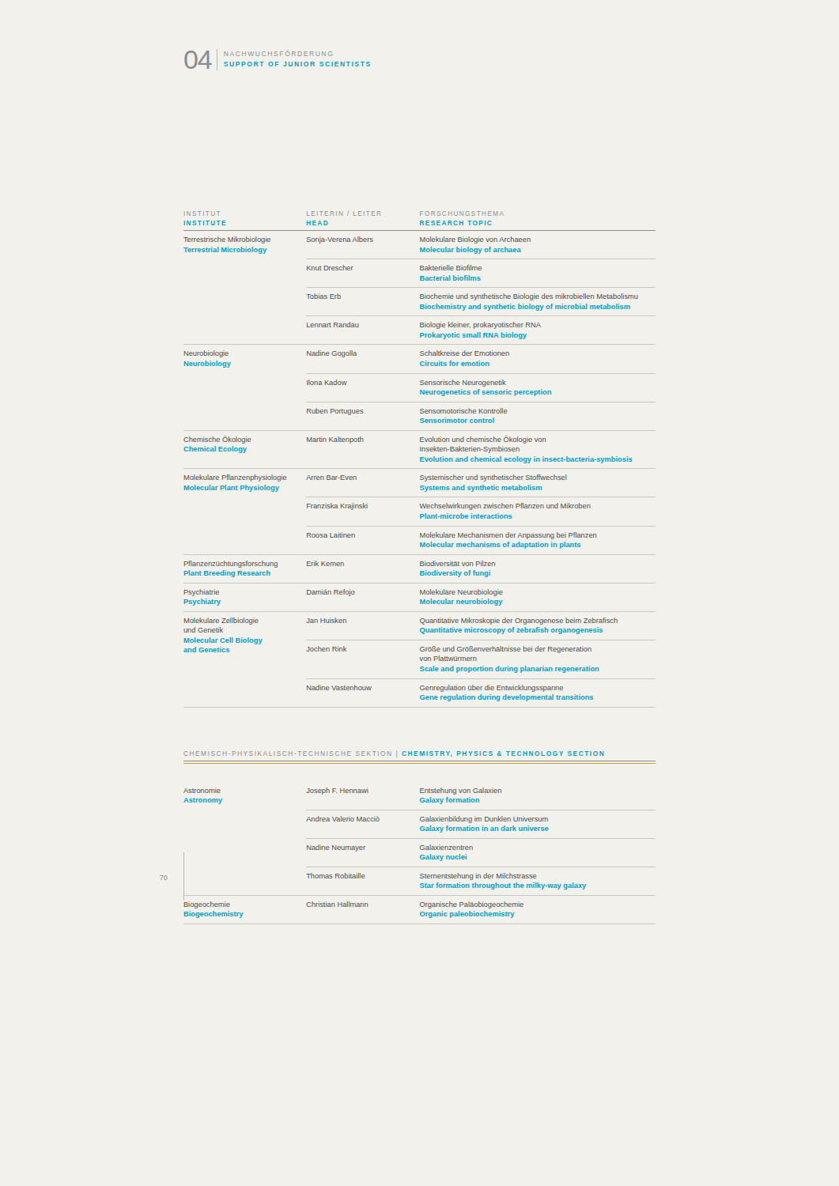04
Nachwuchsförderung
Support of Junior Scientists
| Institut Institute | Leiterin / Leiter Head | Forschungsthema Research Topic |
| --- | --- | --- |
| Terrestrische Mikrobiologie Terrestrial Microbiology | Sonja-Verena Albers | Molekulare Biologie von Archaeen Molecular biology of archaea |
| Knut Drescher | Bakterielle Biofilme Bacterial biofilms |
| Tobias Erb | Biochemie und synthetische Biologie des mikrobiellen Metabolismu Biochemistry and synthetic biology of microbial metabolism |
| Lennart Randau | Biologie kleiner, prokaryotischer RNA Prokaryotic small RNA biology |
| Neurobiologie Neurobiology | Nadine Gogolla | Schaltkreise der Emotionen Circuits for emotion |
| Ilona Kadow | Sensorische Neurogenetik Neurogenetics of sensoric perception |
| Ruben Portugues | Sensomotorische Kontrolle Sensorimotor control |
| Chemische Ökologie Chemical Ecology | Martin Kaltenpoth | Evolution und chemische Ökologie von Insekten-Bakterien-Symbiosen Evolution and chemical ecology in insect-bacteria-symbiosis |
| Molekulare Pflanzenphysiologie Molecular Plant Physiology | Arren Bar-Even | Systemischer und synthetischer Stoffwechsel Systems and synthetic metabolism |
| Franziska Krajinski | Wechselwirkungen zwischen Pflanzen und Mikroben Plant-microbe interactions |
| Roosa Laitinen | Molekulare Mechanismen der Anpassung bei Pflanzen Molecular mechanisms of adaptation in plants |
| Pflanzenzüchtungsforschung Plant Breeding Research | Erik Kemen | Biodiversität von Pilzen Biodiversity of fungi |
| Psychiatrie Psychiatry | Damián Refojo | Molekulare Neurobiologie Molecular neurobiology |
| Molekulare Zellbiologie und Genetik Molecular Cell Biology and Genetics | Jan Huisken | Quantitative Mikroskopie der Organogenese beim Zebrafisch Quantitative microscopy of zebrafish organogenesis |
| Jochen Rink | Größe und Größenverhältnisse bei der Regeneration von Plattwürmern Scale and proportion during planarian regeneration |
| Nadine Vastenhouw | Genregulation über die Entwicklungsspanne Gene regulation during developmental transitions |
Chemisch-Physikalisch-Technische Sektion | Chemistry, Physics & Technology Section
| Astronomie Astronomy | Joseph F. Hennawi | Entstehung von Galaxien Galaxy formation |
| Andrea Valerio Macciò | Galaxienbildung im Dunklen Universum Galaxy formation in an dark universe |
| Nadine Neumayer | Galaxienzentren Galaxy nuclei |
| Thomas Robitaille | Sternentstehung in der Milchstrasse Star formation throughout the milky-way galaxy |
| Biogeochemie Biogeochemistry | Christian Hallmann | Organische Paläobiogeochemie Organic paleobiochemistry |
70